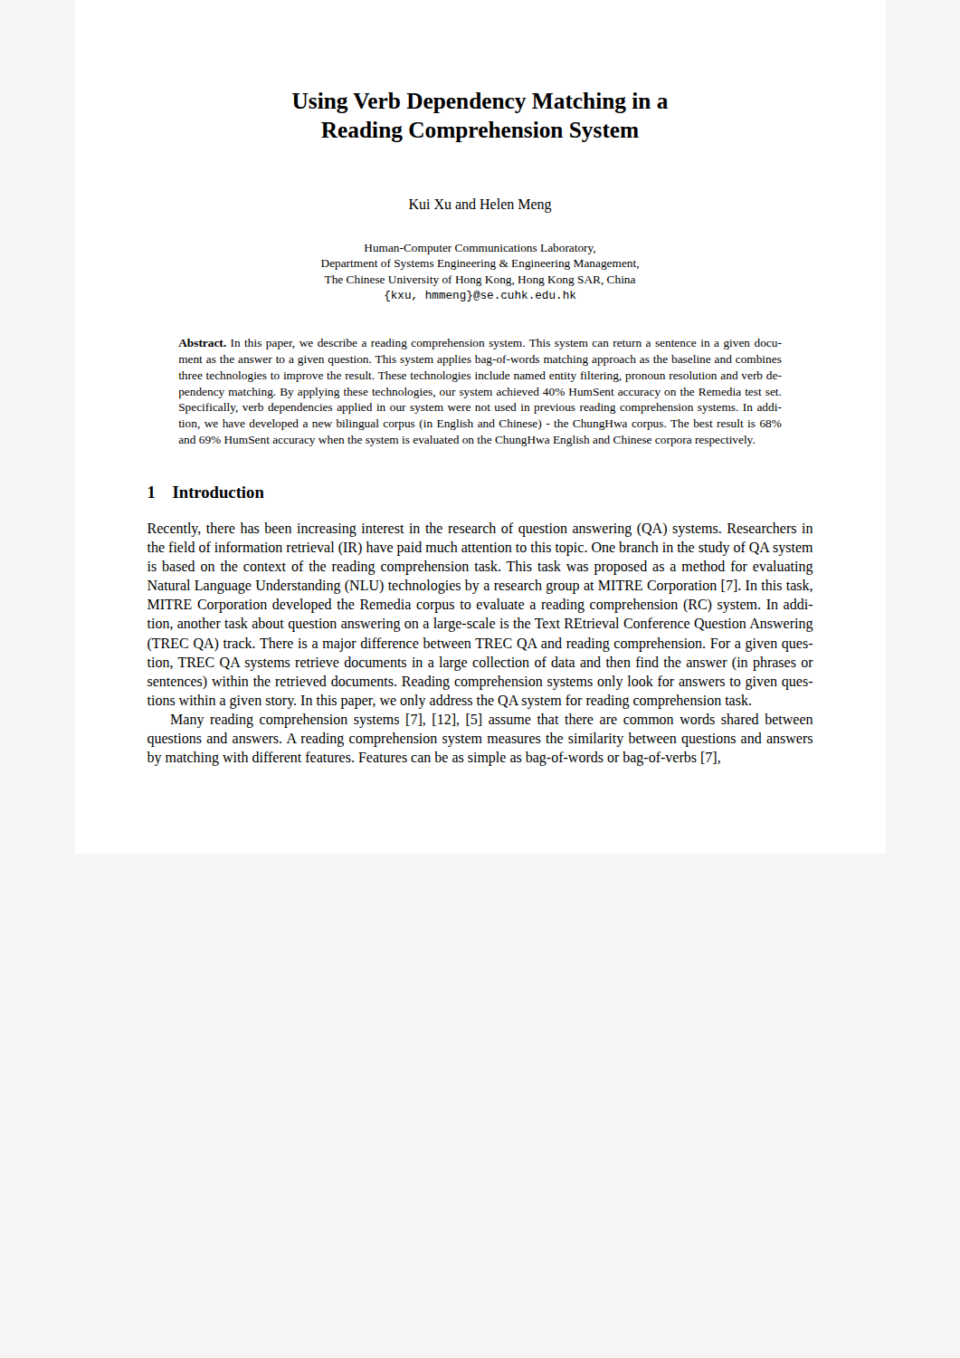Using Verb Dependency Matching in a
Reading Comprehension System
Kui Xu and Helen Meng
Human-Computer Communications Laboratory,
Department of Systems Engineering & Engineering Management,
The Chinese University of Hong Kong, Hong Kong SAR, China
{kxu, hmmeng}@se.cuhk.edu.hk
Abstract. In this paper, we describe a reading comprehension system. This system can return a sentence in a given document as the answer to a given question. This system applies bag-of-words matching approach as the baseline and combines three technologies to improve the result. These technologies include named entity filtering, pronoun resolution and verb dependency matching. By applying these technologies, our system achieved 40% HumSent accuracy on the Remedia test set. Specifically, verb dependencies applied in our system were not used in previous reading comprehension systems. In addition, we have developed a new bilingual corpus (in English and Chinese) - the ChungHwa corpus. The best result is 68% and 69% HumSent accuracy when the system is evaluated on the ChungHwa English and Chinese corpora respectively.
1 Introduction
Recently, there has been increasing interest in the research of question answering (QA) systems. Researchers in the field of information retrieval (IR) have paid much attention to this topic. One branch in the study of QA system is based on the context of the reading comprehension task. This task was proposed as a method for evaluating Natural Language Understanding (NLU) technologies by a research group at MITRE Corporation [7]. In this task, MITRE Corporation developed the Remedia corpus to evaluate a reading comprehension (RC) system. In addition, another task about question answering on a large-scale is the Text REtrieval Conference Question Answering (TREC QA) track. There is a major difference between TREC QA and reading comprehension. For a given question, TREC QA systems retrieve documents in a large collection of data and then find the answer (in phrases or sentences) within the retrieved documents. Reading comprehension systems only look for answers to given questions within a given story. In this paper, we only address the QA system for reading comprehension task.
Many reading comprehension systems [7], [12], [5] assume that there are common words shared between questions and answers. A reading comprehension system measures the similarity between questions and answers by matching with different features. Features can be as simple as bag-of-words or bag-of-verbs [7],